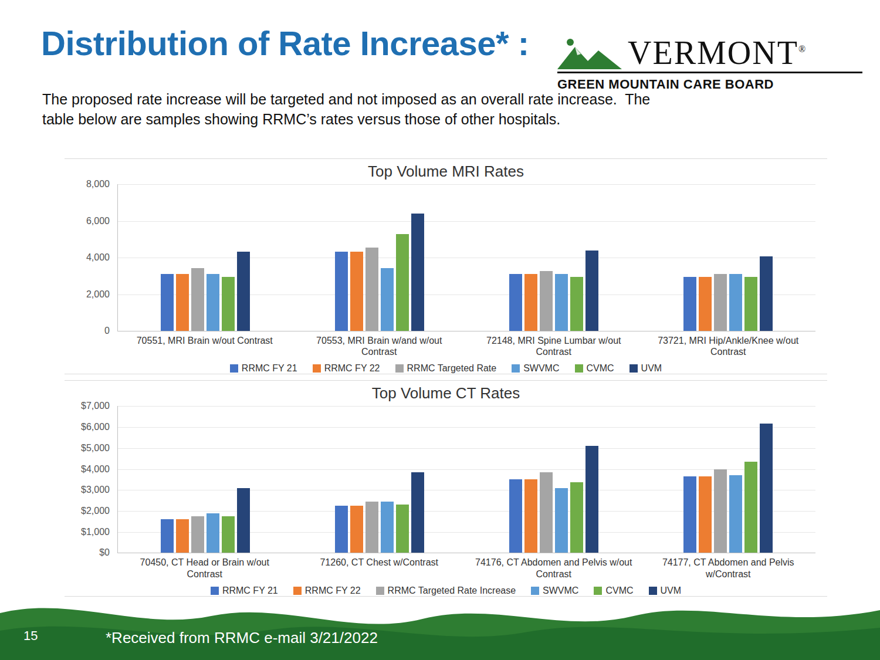Distribution of Rate Increase* :
VERMONT®
GREEN MOUNTAIN CARE BOARD
The proposed rate increase will be targeted and not imposed as an overall rate increase. The table below are samples showing RRMC’s rates versus those of other hospitals.
Top Volume MRI Rates
8,000 6,000 4,000 2,000 0
70551, MRI Brain w/out Contrast
70553, MRI Brain w/and w/out
Contrast
72148, MRI Spine Lumbar w/out
Contrast
73721, MRI Hip/Ankle/Knee w/out
Contrast
RRMC FY 21
RRMC FY 22
RRMC Targeted Rate
SWVMC
CVMC
UVM
Top Volume CT Rates
$7,000 $6,000 $5,000 $4,000 $3,000 $2,000 $1,000 $0
70450, CT Head or Brain w/out
Contrast
71260, CT Chest w/Contrast
74176, CT Abdomen and Pelvis w/out
Contrast
74177, CT Abdomen and Pelvis
w/Contrast
RRMC FY 21
RRMC FY 22
RRMC Targeted Rate Increase
SWVMC
CVMC
UVM
15
*Received from RRMC e-mail 3/21/2022